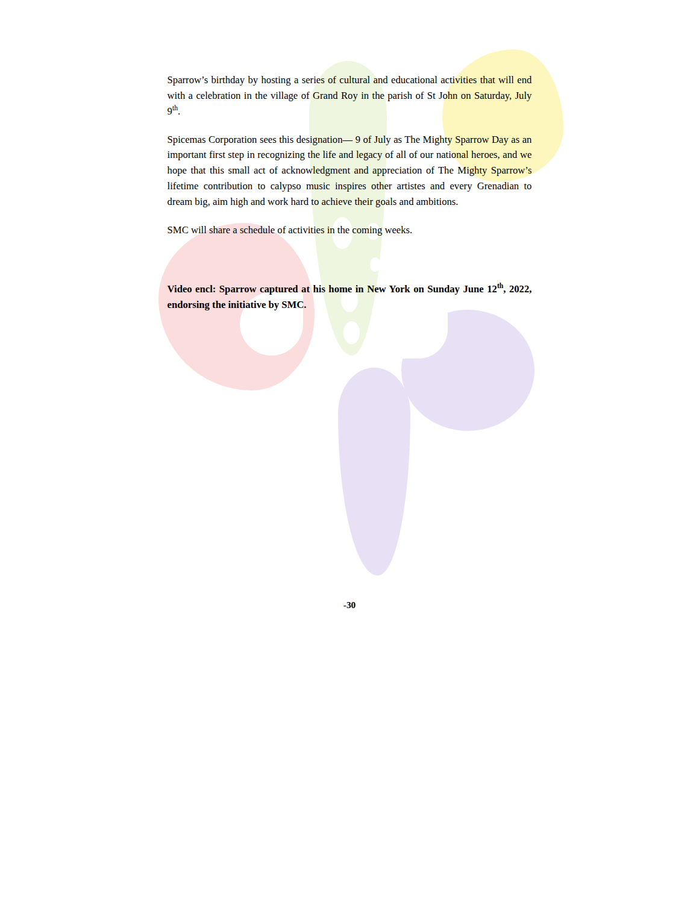Sparrow’s birthday by hosting a series of cultural and educational activities that will end with a celebration in the village of Grand Roy in the parish of St John on Saturday, July 9th.
Spicemas Corporation sees this designation— 9 of July as The Mighty Sparrow Day as an important first step in recognizing the life and legacy of all of our national heroes, and we hope that this small act of acknowledgment and appreciation of The Mighty Sparrow’s lifetime contribution to calypso music inspires other artistes and every Grenadian to dream big, aim high and work hard to achieve their goals and ambitions.
SMC will share a schedule of activities in the coming weeks.
Video encl: Sparrow captured at his home in New York on Sunday June 12th, 2022, endorsing the initiative by SMC.
-30